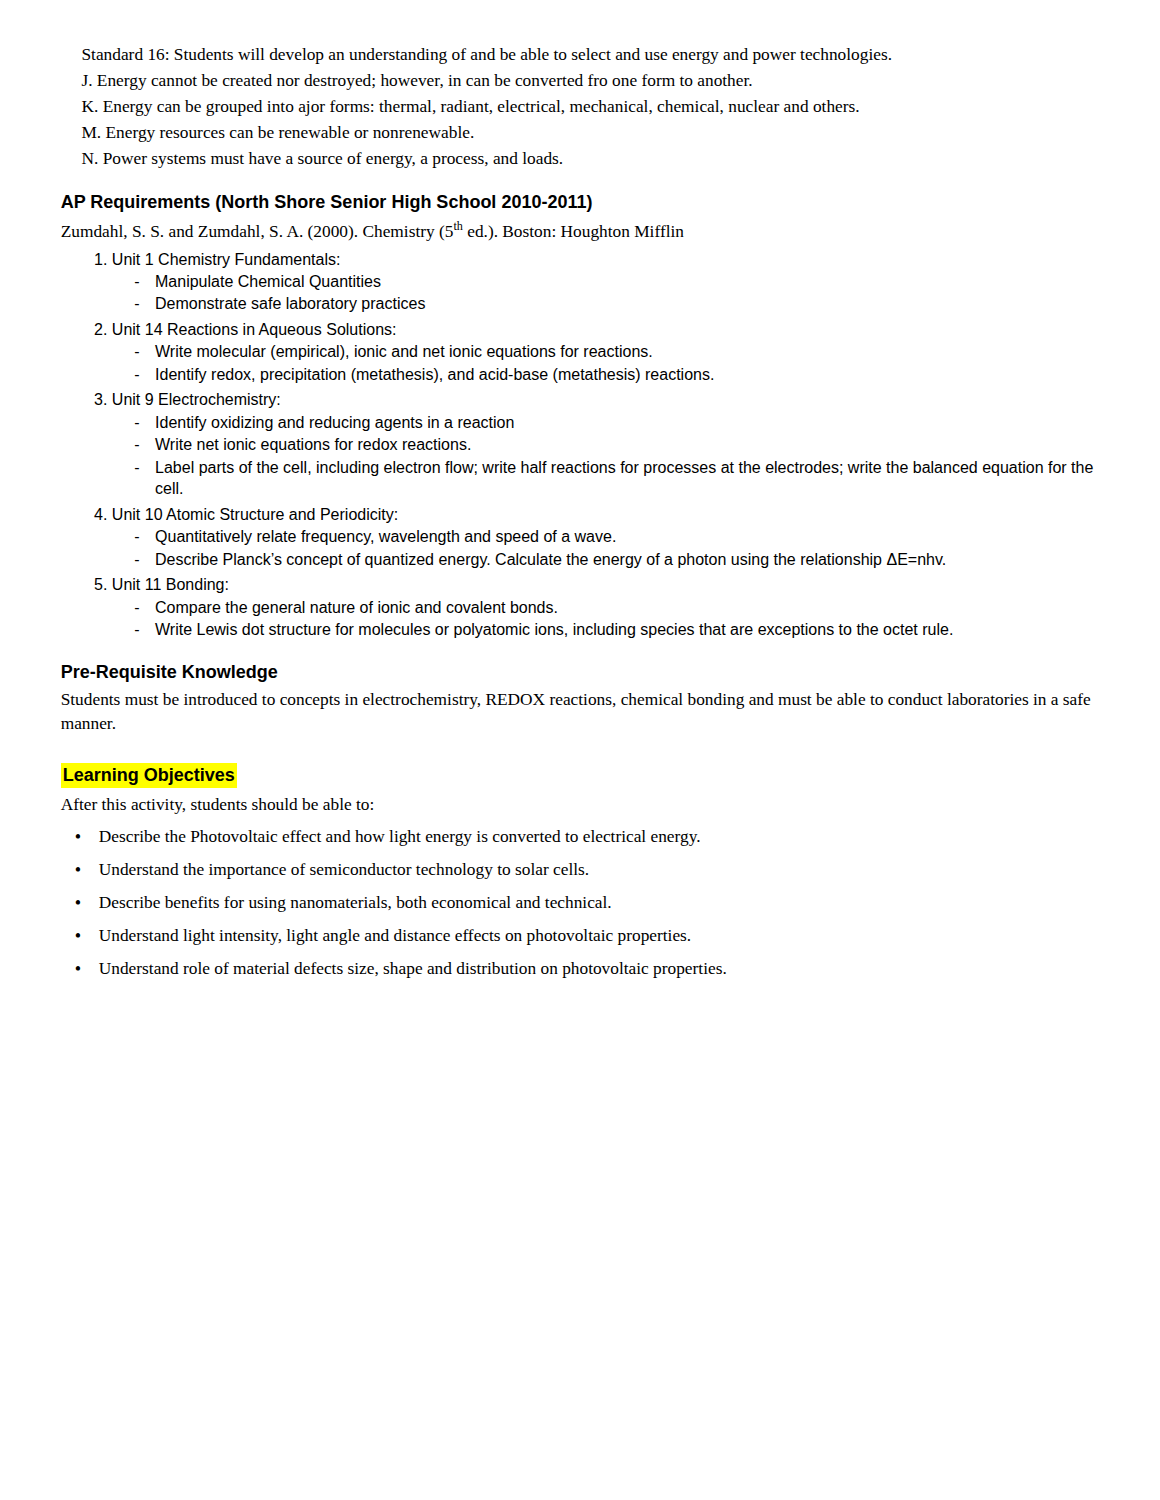Standard 16: Students will develop an understanding of and be able to select and use energy and power technologies.
J. Energy cannot be created nor destroyed; however, in can be converted fro one form to another.
K. Energy can be grouped into ajor forms: thermal, radiant, electrical, mechanical, chemical, nuclear and others.
M. Energy resources can be renewable or nonrenewable.
N. Power systems must have a source of energy, a process, and loads.
AP Requirements (North Shore Senior High School 2010-2011)
Zumdahl, S. S. and Zumdahl, S. A. (2000). Chemistry (5th ed.). Boston: Houghton Mifflin
Unit 1 Chemistry Fundamentals:
Manipulate Chemical Quantities
Demonstrate safe laboratory practices
Unit 14 Reactions in Aqueous Solutions:
Write molecular (empirical), ionic and net ionic equations for reactions.
Identify redox, precipitation (metathesis), and acid-base (metathesis) reactions.
Unit 9 Electrochemistry:
Identify oxidizing and reducing agents in a reaction
Write net ionic equations for redox reactions.
Label parts of the cell, including electron flow; write half reactions for processes at the electrodes; write the balanced equation for the cell.
Unit 10 Atomic Structure and Periodicity:
Quantitatively relate frequency, wavelength and speed of a wave.
Describe Planck’s concept of quantized energy. Calculate the energy of a photon using the relationship ΔE=nhv.
Unit 11 Bonding:
Compare the general nature of ionic and covalent bonds.
Write Lewis dot structure for molecules or polyatomic ions, including species that are exceptions to the octet rule.
Pre-Requisite Knowledge
Students must be introduced to concepts in electrochemistry, REDOX reactions, chemical bonding and must be able to conduct laboratories in a safe manner.
Learning Objectives
After this activity, students should be able to:
Describe the Photovoltaic effect and how light energy is converted to electrical energy.
Understand the importance of semiconductor technology to solar cells.
Describe benefits for using nanomaterials, both economical and technical.
Understand light intensity, light angle and distance effects on photovoltaic properties.
Understand role of material defects size, shape and distribution on photovoltaic properties.